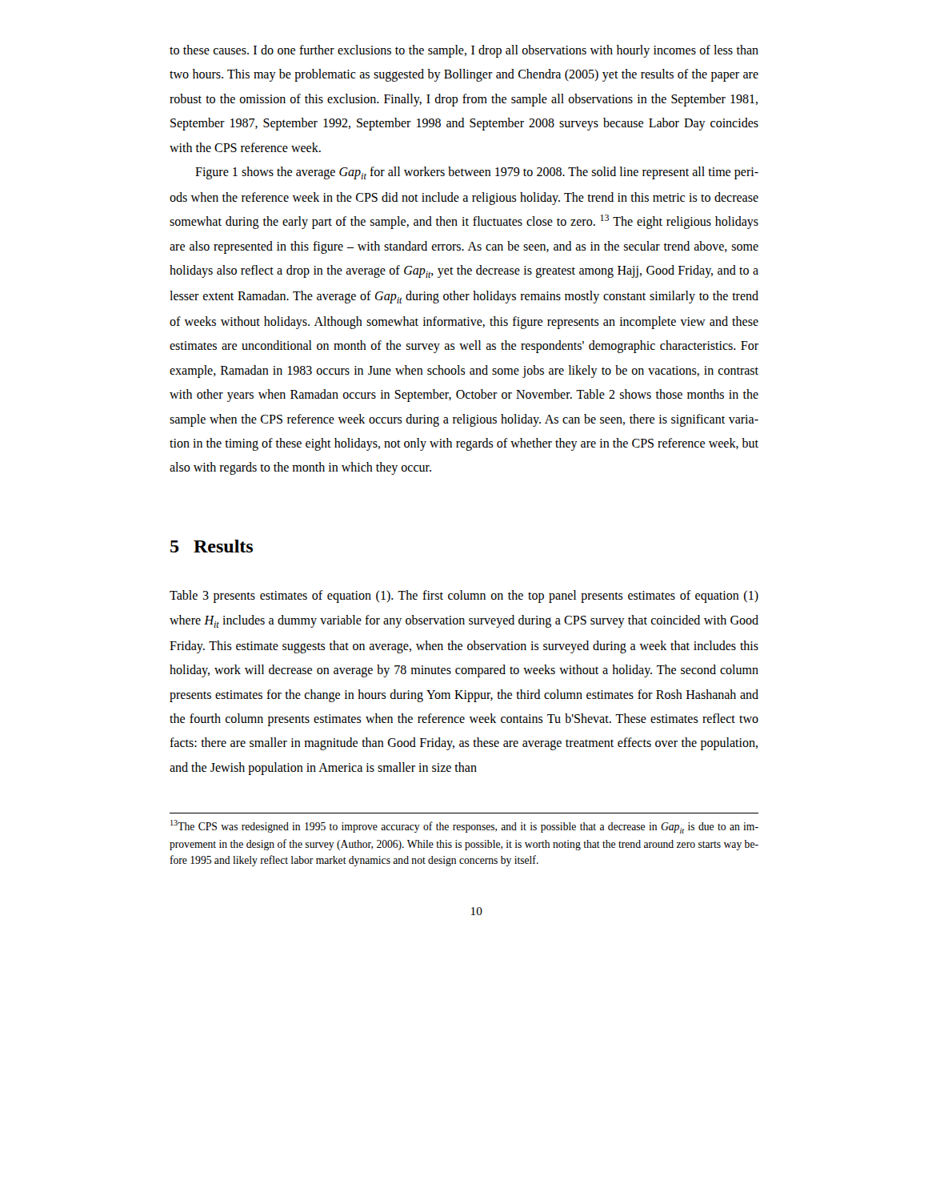to these causes. I do one further exclusions to the sample, I drop all observations with hourly incomes of less than two hours. This may be problematic as suggested by Bollinger and Chendra (2005) yet the results of the paper are robust to the omission of this exclusion. Finally, I drop from the sample all observations in the September 1981, September 1987, September 1992, September 1998 and September 2008 surveys because Labor Day coincides with the CPS reference week.
Figure 1 shows the average Gapit for all workers between 1979 to 2008. The solid line represent all time periods when the reference week in the CPS did not include a religious holiday. The trend in this metric is to decrease somewhat during the early part of the sample, and then it fluctuates close to zero. 13 The eight religious holidays are also represented in this figure – with standard errors. As can be seen, and as in the secular trend above, some holidays also reflect a drop in the average of Gapit, yet the decrease is greatest among Hajj, Good Friday, and to a lesser extent Ramadan. The average of Gapit during other holidays remains mostly constant similarly to the trend of weeks without holidays. Although somewhat informative, this figure represents an incomplete view and these estimates are unconditional on month of the survey as well as the respondents' demographic characteristics. For example, Ramadan in 1983 occurs in June when schools and some jobs are likely to be on vacations, in contrast with other years when Ramadan occurs in September, October or November. Table 2 shows those months in the sample when the CPS reference week occurs during a religious holiday. As can be seen, there is significant variation in the timing of these eight holidays, not only with regards of whether they are in the CPS reference week, but also with regards to the month in which they occur.
5 Results
Table 3 presents estimates of equation (1). The first column on the top panel presents estimates of equation (1) where Hit includes a dummy variable for any observation surveyed during a CPS survey that coincided with Good Friday. This estimate suggests that on average, when the observation is surveyed during a week that includes this holiday, work will decrease on average by 78 minutes compared to weeks without a holiday. The second column presents estimates for the change in hours during Yom Kippur, the third column estimates for Rosh Hashanah and the fourth column presents estimates when the reference week contains Tu b'Shevat. These estimates reflect two facts: there are smaller in magnitude than Good Friday, as these are average treatment effects over the population, and the Jewish population in America is smaller in size than
13The CPS was redesigned in 1995 to improve accuracy of the responses, and it is possible that a decrease in Gapit is due to an improvement in the design of the survey (Author, 2006). While this is possible, it is worth noting that the trend around zero starts way before 1995 and likely reflect labor market dynamics and not design concerns by itself.
10